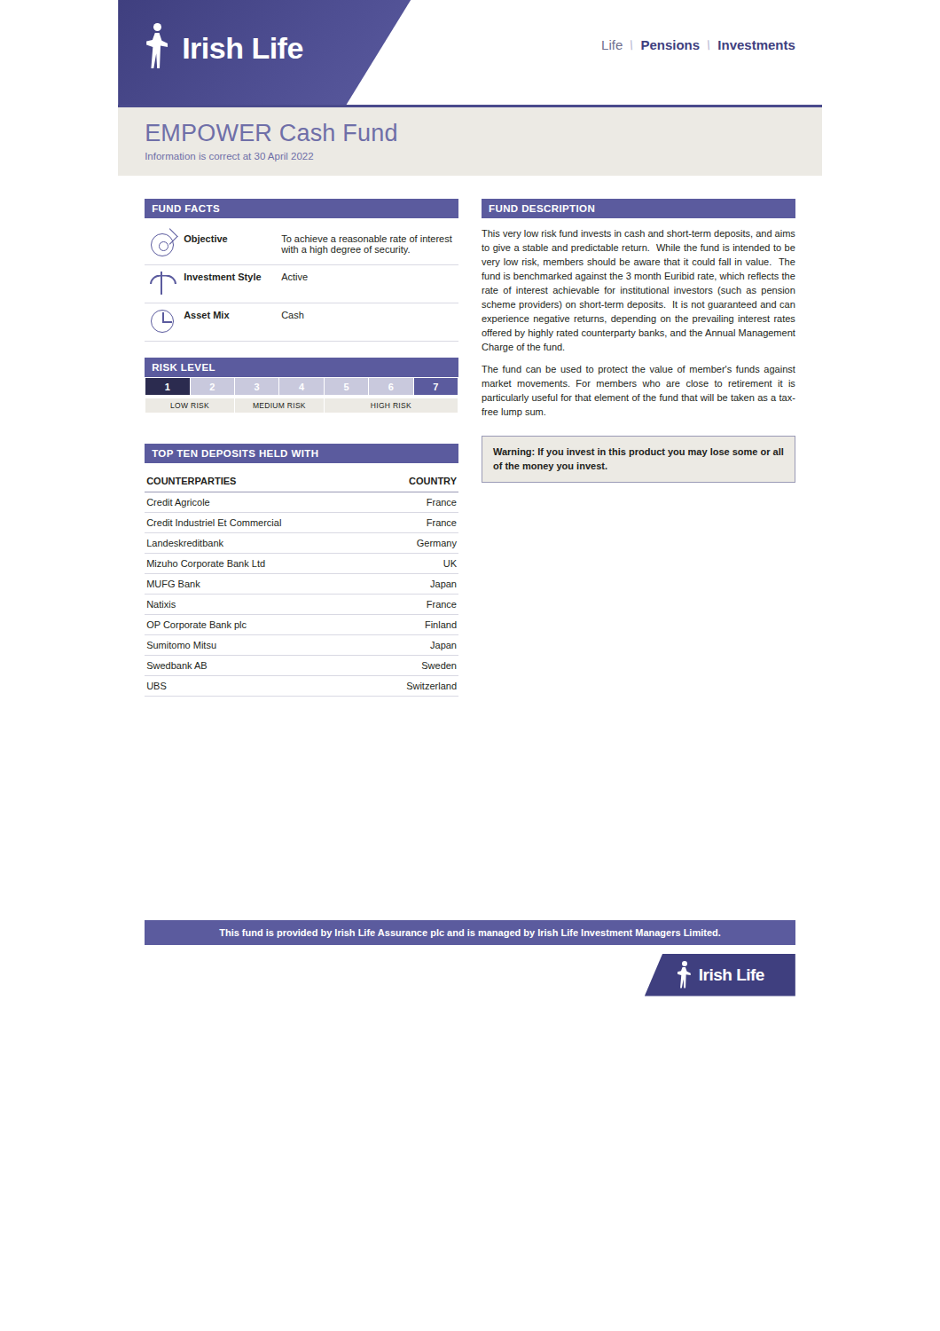Irish Life
Life \ Pensions \ Investments
EMPOWER Cash Fund
Information is correct at 30 April 2022
FUND FACTS
| | Objective | To achieve a reasonable rate of interest with a high degree of security. |
| | Investment Style | Active |
| | Asset Mix | Cash |
RISK LEVEL
| 1 | 2 | 3 | 4 | 5 | 6 | 7 |
| LOW RISK | MEDIUM RISK | HIGH RISK |
TOP TEN DEPOSITS HELD WITH
| COUNTERPARTIES | COUNTRY |
| --- | --- |
| Credit Agricole | France |
| Credit Industriel Et Commercial | France |
| Landeskreditbank | Germany |
| Mizuho Corporate Bank Ltd | UK |
| MUFG Bank | Japan |
| Natixis | France |
| OP Corporate Bank plc | Finland |
| Sumitomo Mitsu | Japan |
| Swedbank AB | Sweden |
| UBS | Switzerland |
FUND DESCRIPTION
This very low risk fund invests in cash and short-term deposits, and aims to give a stable and predictable return. While the fund is intended to be very low risk, members should be aware that it could fall in value. The fund is benchmarked against the 3 month Euribid rate, which reflects the rate of interest achievable for institutional investors (such as pension scheme providers) on short-term deposits. It is not guaranteed and can experience negative returns, depending on the prevailing interest rates offered by highly rated counterparty banks, and the Annual Management Charge of the fund.
The fund can be used to protect the value of member's funds against market movements. For members who are close to retirement it is particularly useful for that element of the fund that will be taken as a tax-free lump sum.
Warning: If you invest in this product you may lose some or all of the money you invest.
This fund is provided by Irish Life Assurance plc and is managed by Irish Life Investment Managers Limited.
Irish Life